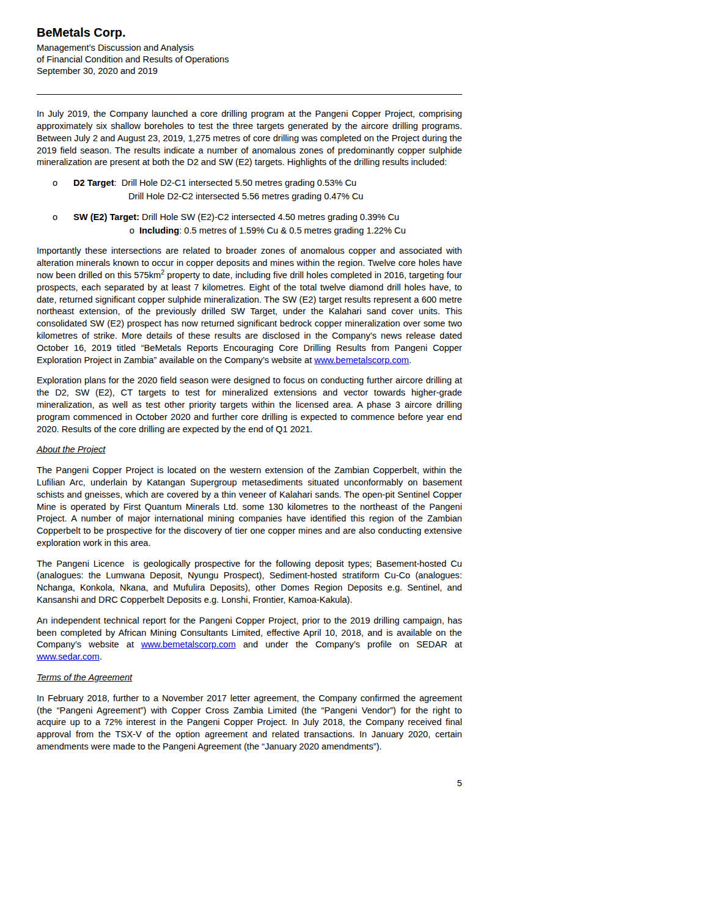BeMetals Corp.
Management’s Discussion and Analysis
of Financial Condition and Results of Operations
September 30, 2020 and 2019
In July 2019, the Company launched a core drilling program at the Pangeni Copper Project, comprising approximately six shallow boreholes to test the three targets generated by the aircore drilling programs. Between July 2 and August 23, 2019, 1,275 metres of core drilling was completed on the Project during the 2019 field season. The results indicate a number of anomalous zones of predominantly copper sulphide mineralization are present at both the D2 and SW (E2) targets. Highlights of the drilling results included:
o
D2 Target: Drill Hole D2-C1 intersected 5.50 metres grading 0.53% Cu
Drill Hole D2-C2 intersected 5.56 metres grading 0.47% Cu
o
SW (E2) Target: Drill Hole SW (E2)-C2 intersected 4.50 metres grading 0.39% Cu
o
Including: 0.5 metres of 1.59% Cu & 0.5 metres grading 1.22% Cu
Importantly these intersections are related to broader zones of anomalous copper and associated with alteration minerals known to occur in copper deposits and mines within the region. Twelve core holes have now been drilled on this 575km2 property to date, including five drill holes completed in 2016, targeting four prospects, each separated by at least 7 kilometres. Eight of the total twelve diamond drill holes have, to date, returned significant copper sulphide mineralization. The SW (E2) target results represent a 600 metre northeast extension, of the previously drilled SW Target, under the Kalahari sand cover units. This consolidated SW (E2) prospect has now returned significant bedrock copper mineralization over some two kilometres of strike. More details of these results are disclosed in the Company’s news release dated October 16, 2019 titled “BeMetals Reports Encouraging Core Drilling Results from Pangeni Copper Exploration Project in Zambia” available on the Company’s website at www.bemetalscorp.com.
Exploration plans for the 2020 field season were designed to focus on conducting further aircore drilling at the D2, SW (E2), CT targets to test for mineralized extensions and vector towards higher-grade mineralization, as well as test other priority targets within the licensed area. A phase 3 aircore drilling program commenced in October 2020 and further core drilling is expected to commence before year end 2020. Results of the core drilling are expected by the end of Q1 2021.
About the Project
The Pangeni Copper Project is located on the western extension of the Zambian Copperbelt, within the Lufilian Arc, underlain by Katangan Supergroup metasediments situated unconformably on basement schists and gneisses, which are covered by a thin veneer of Kalahari sands. The open-pit Sentinel Copper Mine is operated by First Quantum Minerals Ltd. some 130 kilometres to the northeast of the Pangeni Project. A number of major international mining companies have identified this region of the Zambian Copperbelt to be prospective for the discovery of tier one copper mines and are also conducting extensive exploration work in this area.
The Pangeni Licence is geologically prospective for the following deposit types; Basement-hosted Cu (analogues: the Lumwana Deposit, Nyungu Prospect), Sediment-hosted stratiform Cu-Co (analogues: Nchanga, Konkola, Nkana, and Mufulira Deposits), other Domes Region Deposits e.g. Sentinel, and Kansanshi and DRC Copperbelt Deposits e.g. Lonshi, Frontier, Kamoa-Kakula).
An independent technical report for the Pangeni Copper Project, prior to the 2019 drilling campaign, has been completed by African Mining Consultants Limited, effective April 10, 2018, and is available on the Company’s website at www.bemetalscorp.com and under the Company’s profile on SEDAR at www.sedar.com.
Terms of the Agreement
In February 2018, further to a November 2017 letter agreement, the Company confirmed the agreement (the “Pangeni Agreement”) with Copper Cross Zambia Limited (the “Pangeni Vendor”) for the right to acquire up to a 72% interest in the Pangeni Copper Project. In July 2018, the Company received final approval from the TSX-V of the option agreement and related transactions. In January 2020, certain amendments were made to the Pangeni Agreement (the “January 2020 amendments”).
5